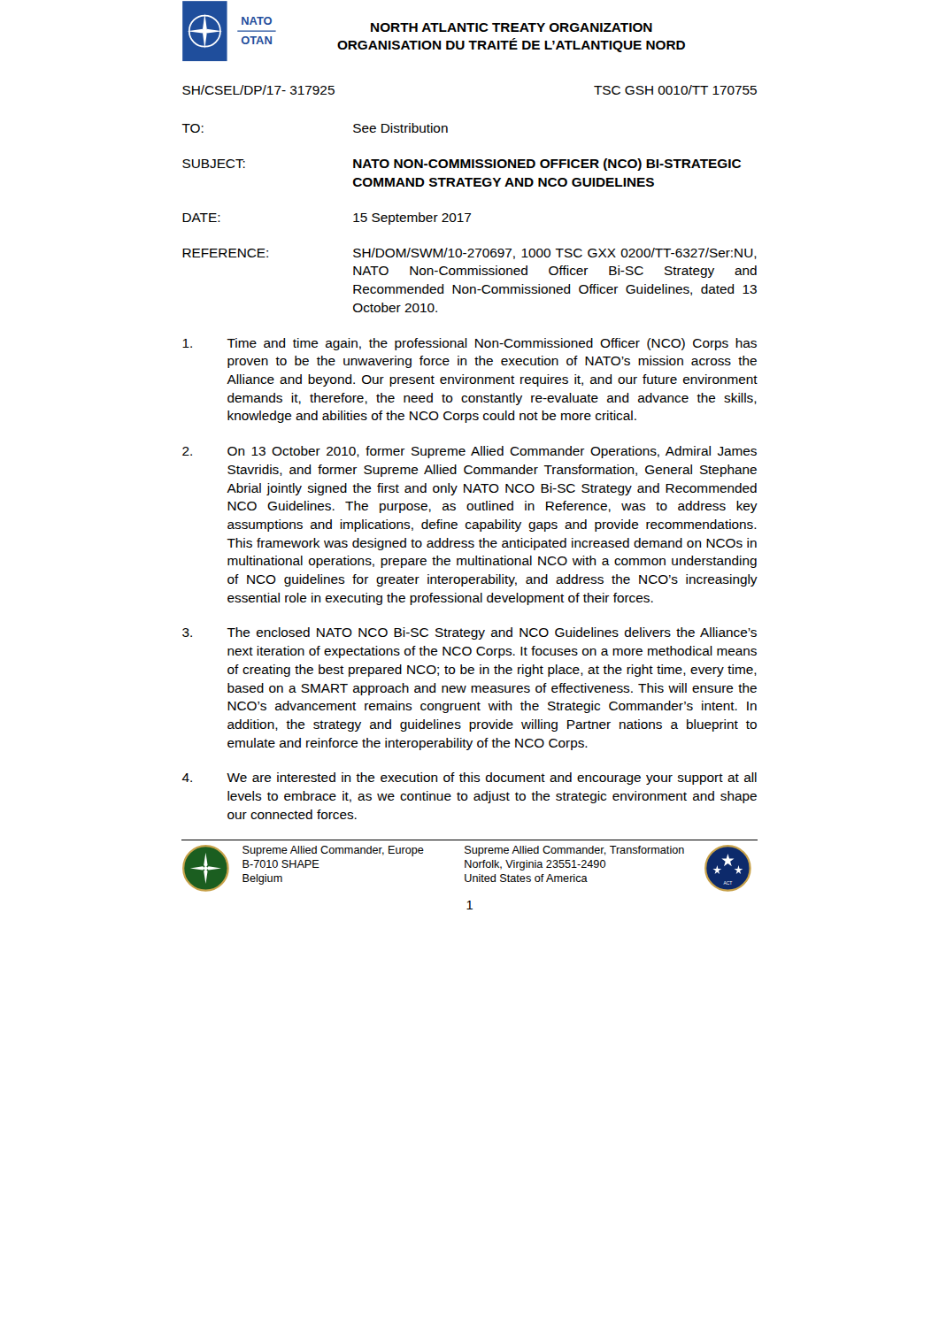NATO OTAN
NORTH ATLANTIC TREATY ORGANIZATION
ORGANISATION DU TRAITÉ DE L’ATLANTIQUE NORD
SH/CSEL/DP/17- 317925 TSC GSH 0010/TT 170755
TO:
See Distribution
SUBJECT:
NATO NON-COMMISSIONED OFFICER (NCO) BI-STRATEGIC COMMAND STRATEGY AND NCO GUIDELINES
DATE:
15 September 2017
REFERENCE:
SH/DOM/SWM/10-270697, 1000 TSC GXX 0200/TT-6327/Ser:NU, NATO Non-Commissioned Officer Bi-SC Strategy and Recommended Non-Commissioned Officer Guidelines, dated 13 October 2010.
1.
Time and time again, the professional Non-Commissioned Officer (NCO) Corps has proven to be the unwavering force in the execution of NATO’s mission across the Alliance and beyond. Our present environment requires it, and our future environment demands it, therefore, the need to constantly re-evaluate and advance the skills, knowledge and abilities of the NCO Corps could not be more critical.
2.
On 13 October 2010, former Supreme Allied Commander Operations, Admiral James Stavridis, and former Supreme Allied Commander Transformation, General Stephane Abrial jointly signed the first and only NATO NCO Bi-SC Strategy and Recommended NCO Guidelines. The purpose, as outlined in Reference, was to address key assumptions and implications, define capability gaps and provide recommendations. This framework was designed to address the anticipated increased demand on NCOs in multinational operations, prepare the multinational NCO with a common understanding of NCO guidelines for greater interoperability, and address the NCO’s increasingly essential role in executing the professional development of their forces.
3.
The enclosed NATO NCO Bi-SC Strategy and NCO Guidelines delivers the Alliance’s next iteration of expectations of the NCO Corps. It focuses on a more methodical means of creating the best prepared NCO; to be in the right place, at the right time, every time, based on a SMART approach and new measures of effectiveness. This will ensure the NCO’s advancement remains congruent with the Strategic Commander’s intent. In addition, the strategy and guidelines provide willing Partner nations a blueprint to emulate and reinforce the interoperability of the NCO Corps.
4.
We are interested in the execution of this document and encourage your support at all levels to embrace it, as we continue to adjust to the strategic environment and shape our connected forces.
Supreme Allied Commander, Europe
B-7010 SHAPE
Belgium
Supreme Allied Commander, Transformation
Norfolk, Virginia 23551-2490
United States of America
ACT
1